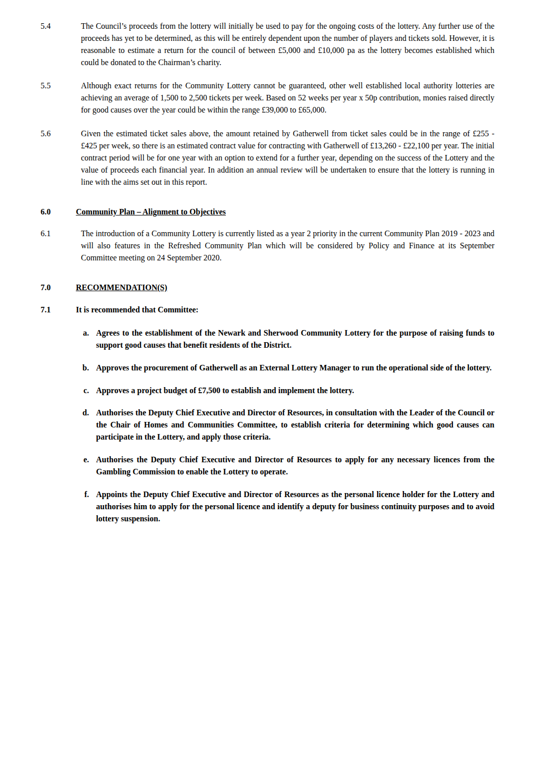5.4
The Council’s proceeds from the lottery will initially be used to pay for the ongoing costs of the lottery. Any further use of the proceeds has yet to be determined, as this will be entirely dependent upon the number of players and tickets sold. However, it is reasonable to estimate a return for the council of between £5,000 and £10,000 pa as the lottery becomes established which could be donated to the Chairman’s charity.
5.5
Although exact returns for the Community Lottery cannot be guaranteed, other well established local authority lotteries are achieving an average of 1,500 to 2,500 tickets per week. Based on 52 weeks per year x 50p contribution, monies raised directly for good causes over the year could be within the range £39,000 to £65,000.
5.6
Given the estimated ticket sales above, the amount retained by Gatherwell from ticket sales could be in the range of £255 - £425 per week, so there is an estimated contract value for contracting with Gatherwell of £13,260 - £22,100 per year. The initial contract period will be for one year with an option to extend for a further year, depending on the success of the Lottery and the value of proceeds each financial year. In addition an annual review will be undertaken to ensure that the lottery is running in line with the aims set out in this report.
6.0 Community Plan – Alignment to Objectives
6.1
The introduction of a Community Lottery is currently listed as a year 2 priority in the current Community Plan 2019 - 2023 and will also features in the Refreshed Community Plan which will be considered by Policy and Finance at its September Committee meeting on 24 September 2020.
7.0 RECOMMENDATION(S)
7.1
It is recommended that Committee:
Agrees to the establishment of the Newark and Sherwood Community Lottery for the purpose of raising funds to support good causes that benefit residents of the District.
Approves the procurement of Gatherwell as an External Lottery Manager to run the operational side of the lottery.
Approves a project budget of £7,500 to establish and implement the lottery.
Authorises the Deputy Chief Executive and Director of Resources, in consultation with the Leader of the Council or the Chair of Homes and Communities Committee, to establish criteria for determining which good causes can participate in the Lottery, and apply those criteria.
Authorises the Deputy Chief Executive and Director of Resources to apply for any necessary licences from the Gambling Commission to enable the Lottery to operate.
Appoints the Deputy Chief Executive and Director of Resources as the personal licence holder for the Lottery and authorises him to apply for the personal licence and identify a deputy for business continuity purposes and to avoid lottery suspension.